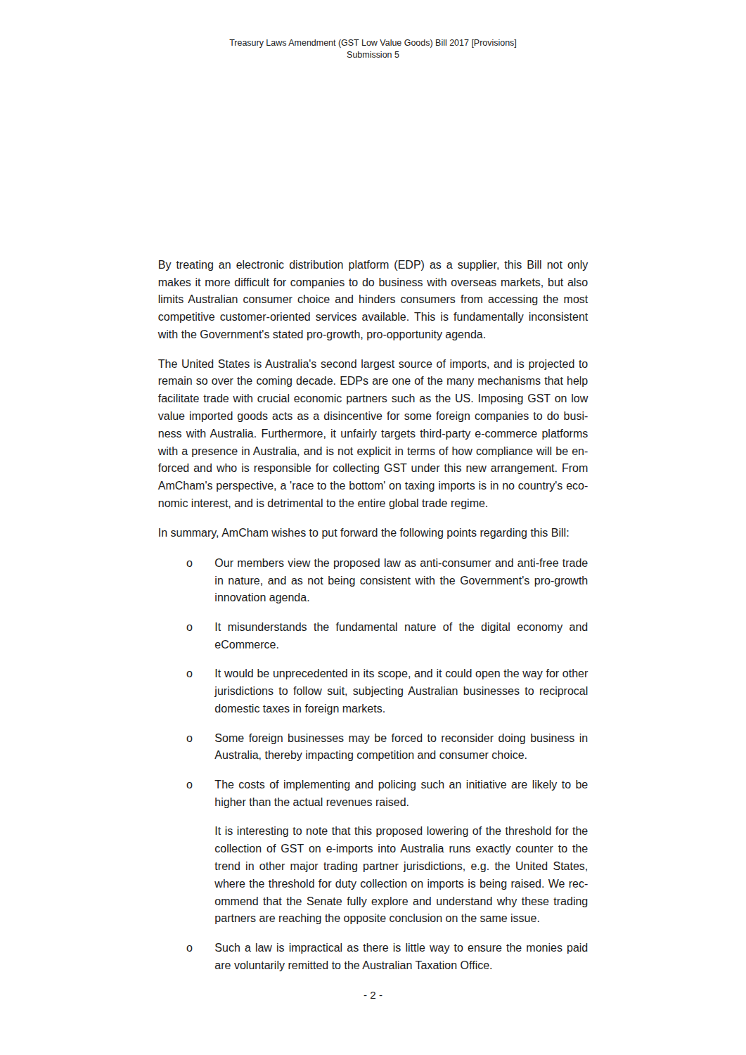Treasury Laws Amendment (GST Low Value Goods) Bill 2017 [Provisions] Submission 5
By treating an electronic distribution platform (EDP) as a supplier, this Bill not only makes it more difficult for companies to do business with overseas markets, but also limits Australian consumer choice and hinders consumers from accessing the most competitive customer-oriented services available. This is fundamentally inconsistent with the Government's stated pro-growth, pro-opportunity agenda.
The United States is Australia's second largest source of imports, and is projected to remain so over the coming decade. EDPs are one of the many mechanisms that help facilitate trade with crucial economic partners such as the US. Imposing GST on low value imported goods acts as a disincentive for some foreign companies to do business with Australia. Furthermore, it unfairly targets third-party e-commerce platforms with a presence in Australia, and is not explicit in terms of how compliance will be enforced and who is responsible for collecting GST under this new arrangement. From AmCham's perspective, a 'race to the bottom' on taxing imports is in no country's economic interest, and is detrimental to the entire global trade regime.
In summary, AmCham wishes to put forward the following points regarding this Bill:
Our members view the proposed law as anti-consumer and anti-free trade in nature, and as not being consistent with the Government's pro-growth innovation agenda.
It misunderstands the fundamental nature of the digital economy and eCommerce.
It would be unprecedented in its scope, and it could open the way for other jurisdictions to follow suit, subjecting Australian businesses to reciprocal domestic taxes in foreign markets.
Some foreign businesses may be forced to reconsider doing business in Australia, thereby impacting competition and consumer choice.
The costs of implementing and policing such an initiative are likely to be higher than the actual revenues raised.
It is interesting to note that this proposed lowering of the threshold for the collection of GST on e-imports into Australia runs exactly counter to the trend in other major trading partner jurisdictions, e.g. the United States, where the threshold for duty collection on imports is being raised. We recommend that the Senate fully explore and understand why these trading partners are reaching the opposite conclusion on the same issue.
Such a law is impractical as there is little way to ensure the monies paid are voluntarily remitted to the Australian Taxation Office.
- 2 -